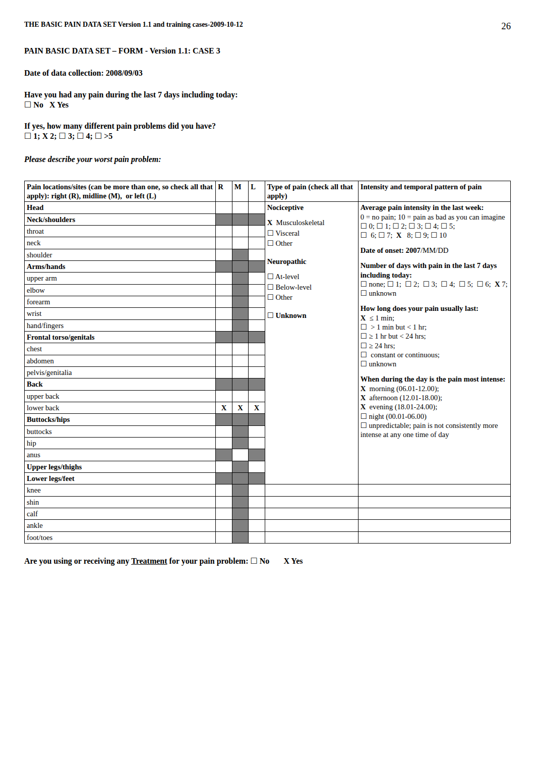THE BASIC PAIN DATA SET Version 1.1 and training cases-2009-10-12
26
PAIN BASIC DATA SET – FORM - Version 1.1: CASE 3
Date of data collection: 2008/09/03
Have you had any pain during the last 7 days including today:
☐ No X Yes
If yes, how many different pain problems did you have?
☐ 1; X 2; ☐ 3; ☐ 4; ☐ >5
Please describe your worst pain problem:
| Pain locations/sites (can be more than one, so check all that apply): right (R), midline (M), or left (L) | R | M | L | Type of pain (check all that apply) | Intensity and temporal pattern of pain |
| --- | --- | --- | --- | --- | --- |
| Head | | | | Nociceptive X Musculoskeletal ☐ Visceral ☐ Other Neuropathic ☐ At-level ☐ Below-level ☐ Other ☐ Unknown | Average pain intensity in the last week: 0 = no pain; 10 = pain as bad as you can imagine ☐ 0; ☐ 1; ☐ 2; ☐ 3; ☐ 4; ☐ 5; ☐ 6; ☐ 7; X 8; ☐ 9; ☐ 10 Date of onset: 2007 /MM/DD Number of days with pain in the last 7 days including today: ☐ none; ☐ 1; ☐ 2; ☐ 3; ☐ 4; ☐ 5; ☐ 6; X 7; ☐ unknown How long does your pain usually last: X ≤ 1 min; ☐ > 1 min but < 1 hr; ☐ ≥ 1 hr but < 24 hrs; ☐ ≥ 24 hrs; ☐ constant or continuous; ☐ unknown When during the day is the pain most intense: X morning (06.01-12.00); X afternoon (12.01-18.00); X evening (18.01-24.00); ☐ night (00.01-06.00) ☐ unpredictable; pain is not consistently more intense at any one time of day |
| Neck/shoulders | | | |
| throat | | | |
| neck | | | |
| shoulder | | | |
| Arms/hands | | | |
| upper arm | | | |
| elbow | | | |
| forearm | | | |
| wrist | | | |
| hand/fingers | | | |
| Frontal torso/genitals | | | |
| chest | | | |
| abdomen | | | |
| pelvis/genitalia | | | |
| Back | | | |
| upper back | | | |
| lower back | X | X | X |
| Buttocks/hips | | | |
| buttocks | | | |
| hip | | | |
| anus | | | |
| Upper legs/thighs | | | |
| Lower legs/feet | | | |
| knee | | | | | |
| shin | | | | | |
| calf | | | | | |
| ankle | | | | | |
| foot/toes | | | | | |
Are you using or receiving any Treatment for your pain problem: ☐ No X Yes